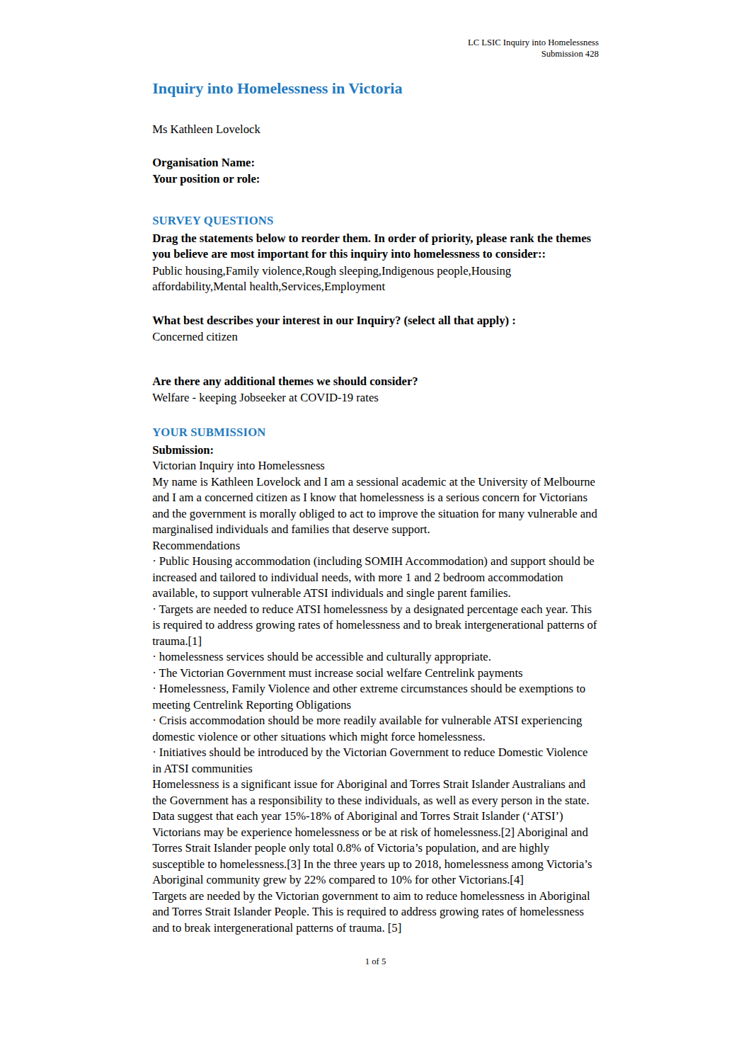LC LSIC Inquiry into Homelessness
Submission 428
Inquiry into Homelessness in Victoria
Ms Kathleen Lovelock
Organisation Name:
Your position or role:
SURVEY QUESTIONS
Drag the statements below to reorder them. In order of priority, please rank the themes you believe are most important for this inquiry into homelessness to consider::
Public housing,Family violence,Rough sleeping,Indigenous people,Housing affordability,Mental health,Services,Employment
What best describes your interest in our Inquiry? (select all that apply) :
Concerned citizen
Are there any additional themes we should consider?
Welfare - keeping Jobseeker at COVID-19 rates
YOUR SUBMISSION
Submission:
Victorian Inquiry into Homelessness
My name is Kathleen Lovelock and I am a sessional academic at the University of Melbourne and I am a concerned citizen as I know that homelessness is a serious concern for Victorians and the government is morally obliged to act to improve the situation for many vulnerable and marginalised individuals and families that deserve support.
Recommendations
· Public Housing accommodation (including SOMIH Accommodation) and support should be increased and tailored to individual needs, with more 1 and 2 bedroom accommodation available, to support vulnerable ATSI individuals and single parent families.
· Targets are needed to reduce ATSI homelessness by a designated percentage each year. This is required to address growing rates of homelessness and to break intergenerational patterns of trauma.[1]
· homelessness services should be accessible and culturally appropriate.
· The Victorian Government must increase social welfare Centrelink payments
· Homelessness, Family Violence and other extreme circumstances should be exemptions to meeting Centrelink Reporting Obligations
· Crisis accommodation should be more readily available for vulnerable ATSI experiencing domestic violence or other situations which might force homelessness.
· Initiatives should be introduced by the Victorian Government to reduce Domestic Violence in ATSI communities
Homelessness is a significant issue for Aboriginal and Torres Strait Islander Australians and the Government has a responsibility to these individuals, as well as every person in the state.
Data suggest that each year 15%-18% of Aboriginal and Torres Strait Islander (‘ATSI’) Victorians may be experience homelessness or be at risk of homelessness.[2] Aboriginal and Torres Strait Islander people only total 0.8% of Victoria’s population, and are highly susceptible to homelessness.[3] In the three years up to 2018, homelessness among Victoria’s Aboriginal community grew by 22% compared to 10% for other Victorians.[4]
Targets are needed by the Victorian government to aim to reduce homelessness in Aboriginal and Torres Strait Islander People. This is required to address growing rates of homelessness and to break intergenerational patterns of trauma. [5]
1 of 5